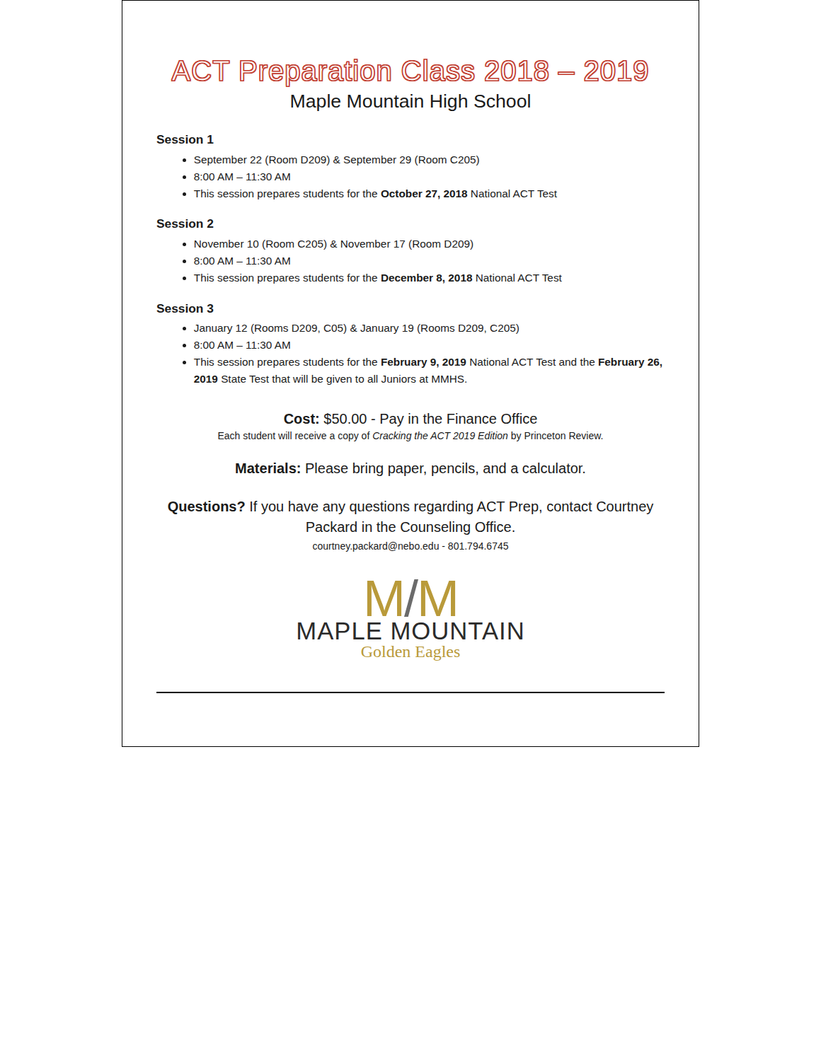ACT Preparation Class 2018 – 2019
Maple Mountain High School
Session 1
September 22 (Room D209) & September 29 (Room C205)
8:00 AM – 11:30 AM
This session prepares students for the October 27, 2018 National ACT Test
Session 2
November 10 (Room C205) & November 17 (Room D209)
8:00 AM – 11:30 AM
This session prepares students for the December 8, 2018 National ACT Test
Session 3
January 12 (Rooms D209, C05) & January 19 (Rooms D209, C205)
8:00 AM – 11:30 AM
This session prepares students for the February 9, 2019 National ACT Test and the February 26, 2019 State Test that will be given to all Juniors at MMHS.
Cost: $50.00 - Pay in the Finance Office
Each student will receive a copy of Cracking the ACT 2019 Edition by Princeton Review.
Materials: Please bring paper, pencils, and a calculator.
Questions? If you have any questions regarding ACT Prep, contact Courtney Packard in the Counseling Office.
courtney.packard@nebo.edu - 801.794.6745
M/M
MAPLE MOUNTAIN
Golden Eagles